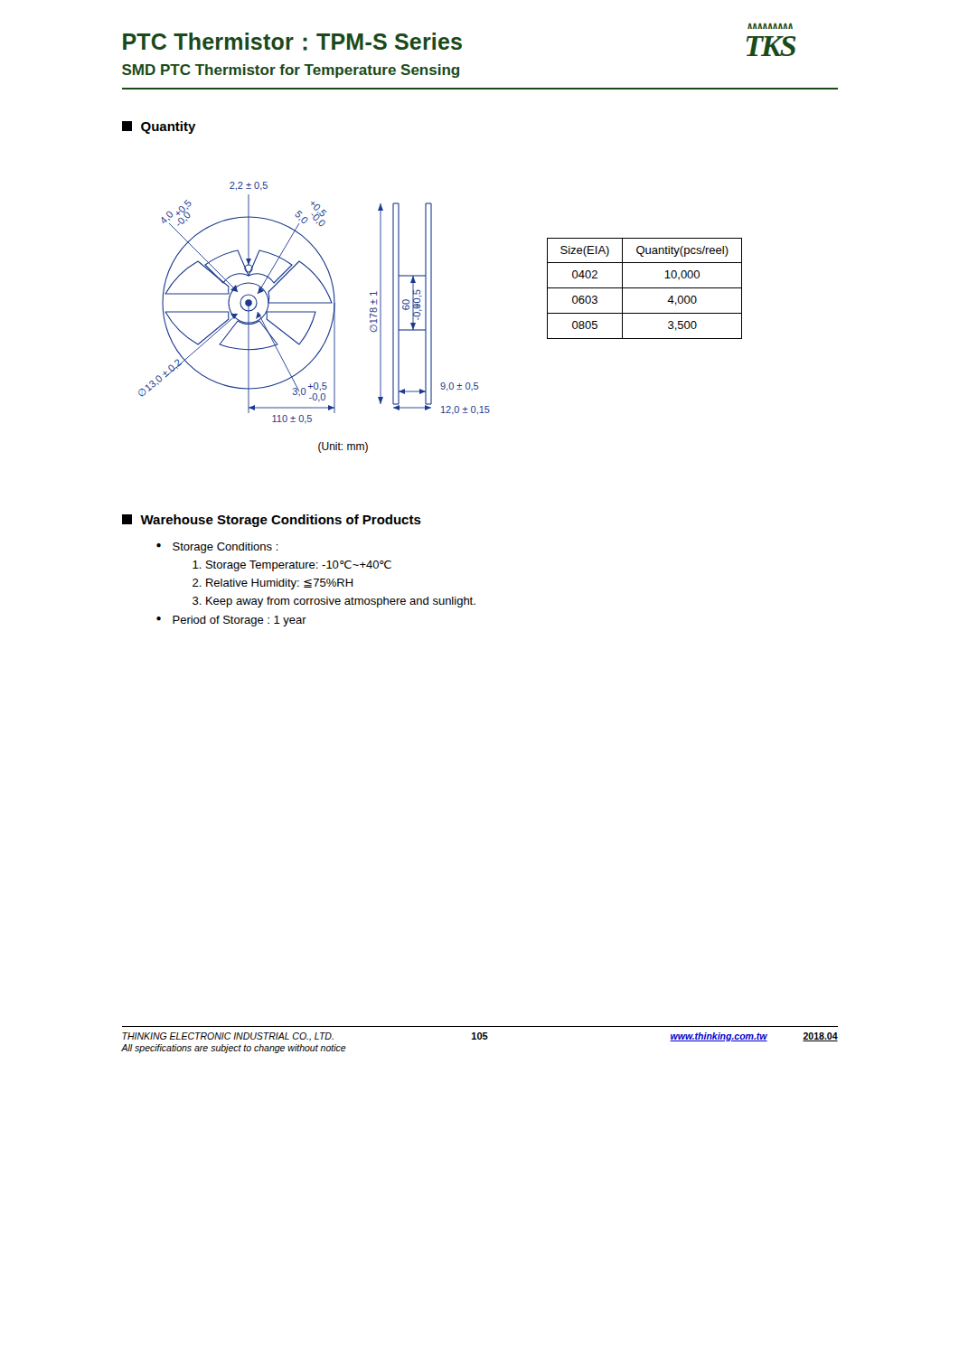∧∧∧∧∧∧∧∧∧
TKS
PTC Thermistor：TPM-S Series
SMD PTC Thermistor for Temperature Sensing
Quantity
∅178 ± 1 60 +0,5 -0,0 9,0 ± 0,5 12,0 ± 0,15 2,2 ± 0,5 4,0 +0,5 -0,0 5,0 +0,5 -0,0 ∅13,0 ± 0,2 3,0 +0,5 -0,0 110 ± 0,5
(Unit: mm)
| Size(EIA) | Quantity(pcs/reel) |
| --- | --- |
| 0402 | 10,000 |
| 0603 | 4,000 |
| 0805 | 3,500 |
Warehouse Storage Conditions of Products
Storage Conditions :
1. Storage Temperature: -10℃~+40℃
2. Relative Humidity: ≦75%RH
3. Keep away from corrosive atmosphere and sunlight.
Period of Storage : 1 year
THINKING ELECTRONIC INDUSTRIAL CO., LTD.
All specifications are subject to change without notice
105
www.thinking.com.tw 2018.04